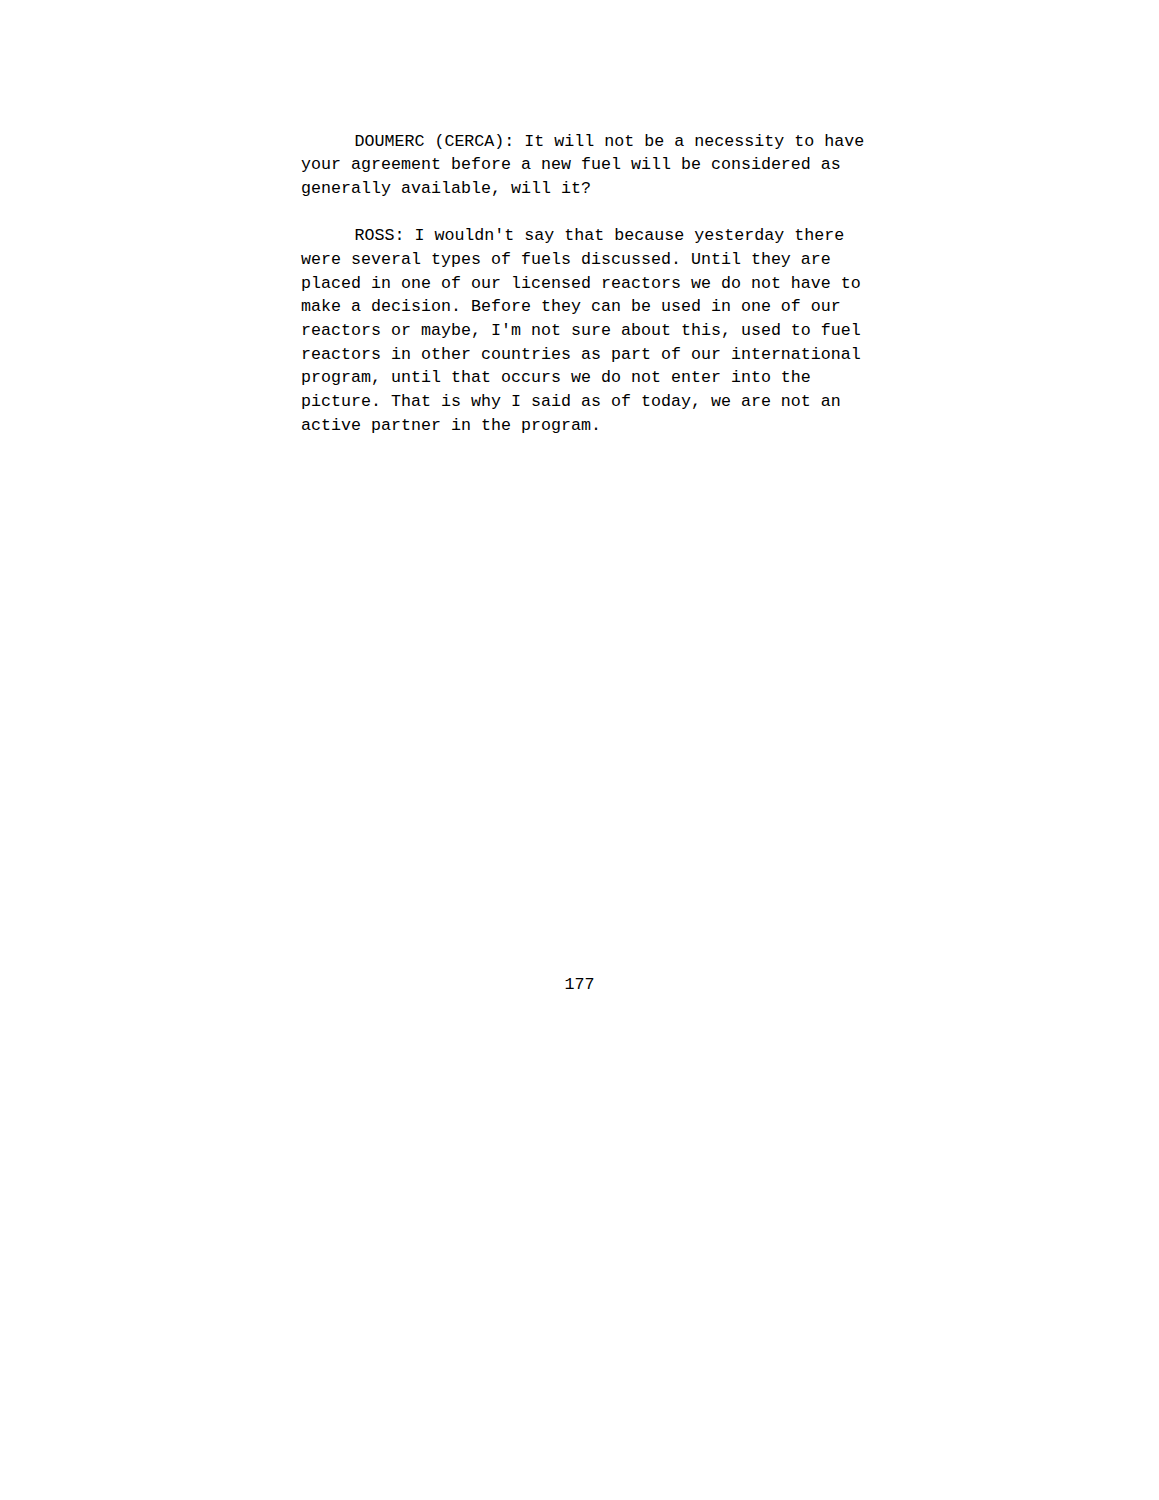DOUMERC (CERCA): It will not be a necessity to have your agreement before a new fuel will be considered as generally available, will it?
ROSS: I wouldn't say that because yesterday there were several types of fuels discussed. Until they are placed in one of our licensed reactors we do not have to make a decision. Before they can be used in one of our reactors or maybe, I'm not sure about this, used to fuel reactors in other countries as part of our international program, until that occurs we do not enter into the picture. That is why I said as of today, we are not an active partner in the program.
177